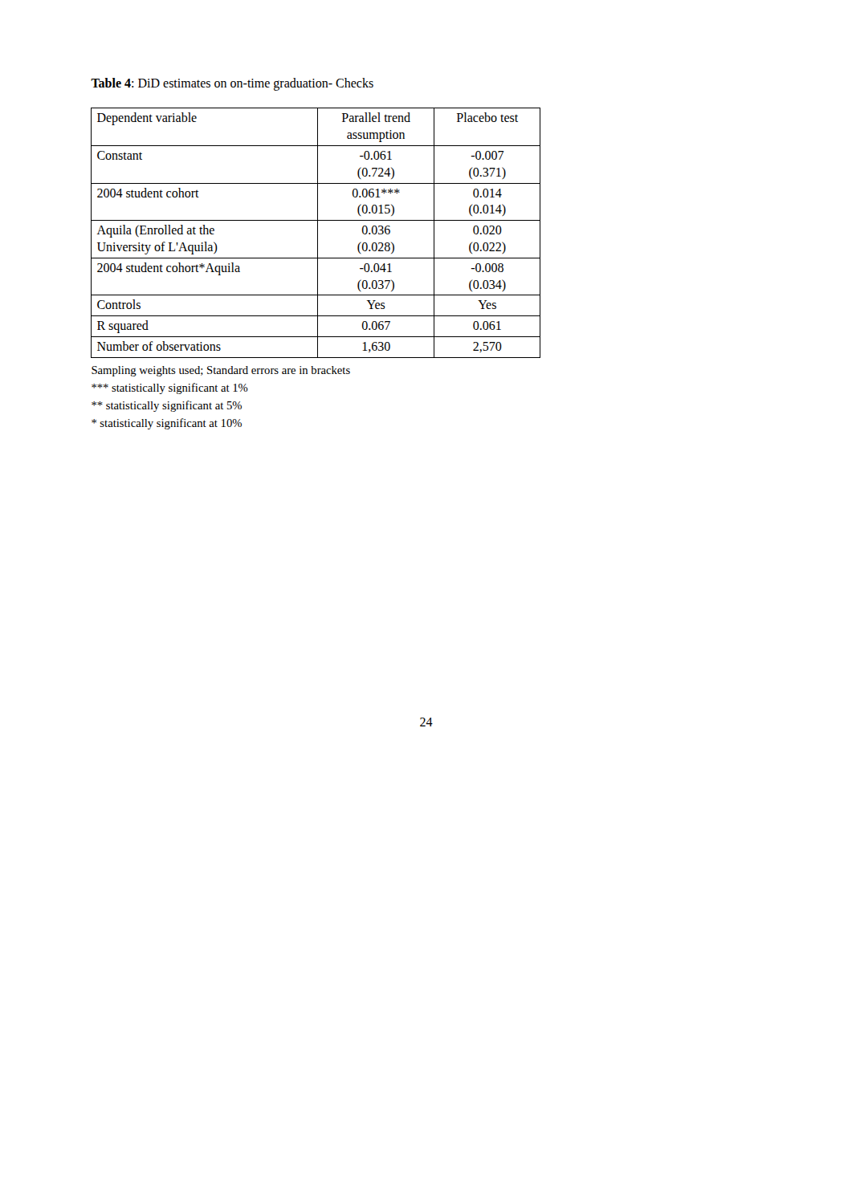Table 4: DiD estimates on on-time graduation- Checks
| Dependent variable | Parallel trend assumption | Placebo test |
| --- | --- | --- |
| Constant | -0.061 (0.724) | -0.007 (0.371) |
| 2004 student cohort | 0.061*** (0.015) | 0.014 (0.014) |
| Aquila (Enrolled at the University of L'Aquila) | 0.036 (0.028) | 0.020 (0.022) |
| 2004 student cohort*Aquila | -0.041 (0.037) | -0.008 (0.034) |
| Controls | Yes | Yes |
| R squared | 0.067 | 0.061 |
| Number of observations | 1,630 | 2,570 |
Sampling weights used; Standard errors are in brackets
*** statistically significant at 1%
** statistically significant at 5%
* statistically significant at 10%
24